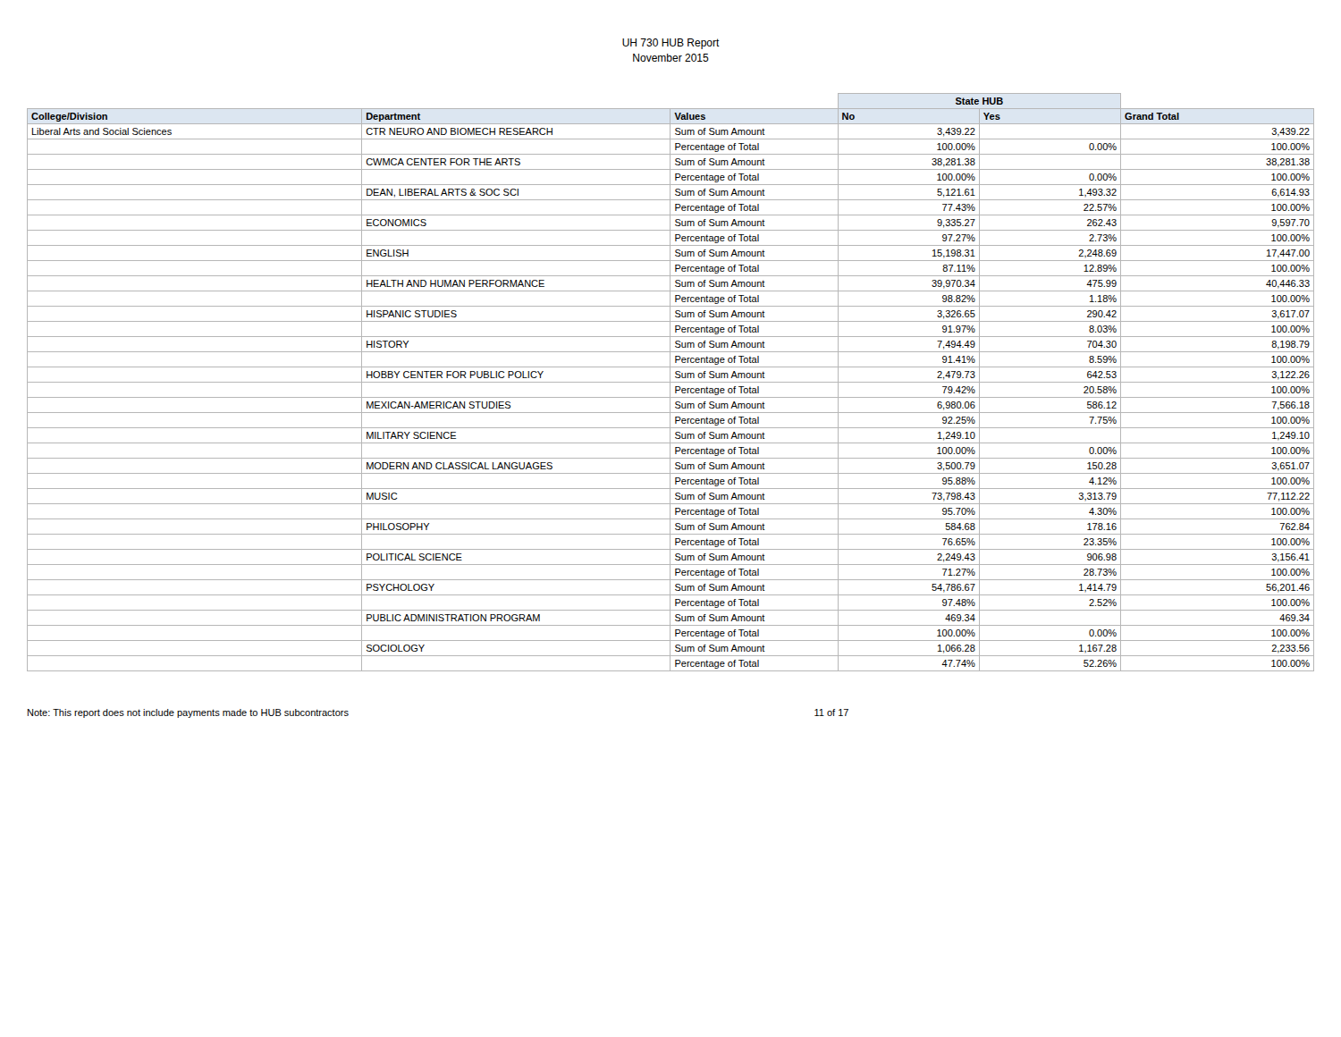UH 730 HUB Report
November 2015
| | | | State HUB | |
| --- | --- | --- | --- | --- |
| College/Division | Department | Values | No | Yes | Grand Total |
| Liberal Arts and Social Sciences | CTR NEURO AND BIOMECH RESEARCH | Sum of Sum Amount | 3,439.22 | | 3,439.22 |
| | | Percentage of Total | 100.00% | 0.00% | 100.00% |
| | CWMCA CENTER FOR THE ARTS | Sum of Sum Amount | 38,281.38 | | 38,281.38 |
| | | Percentage of Total | 100.00% | 0.00% | 100.00% |
| | DEAN, LIBERAL ARTS & SOC SCI | Sum of Sum Amount | 5,121.61 | 1,493.32 | 6,614.93 |
| | | Percentage of Total | 77.43% | 22.57% | 100.00% |
| | ECONOMICS | Sum of Sum Amount | 9,335.27 | 262.43 | 9,597.70 |
| | | Percentage of Total | 97.27% | 2.73% | 100.00% |
| | ENGLISH | Sum of Sum Amount | 15,198.31 | 2,248.69 | 17,447.00 |
| | | Percentage of Total | 87.11% | 12.89% | 100.00% |
| | HEALTH AND HUMAN PERFORMANCE | Sum of Sum Amount | 39,970.34 | 475.99 | 40,446.33 |
| | | Percentage of Total | 98.82% | 1.18% | 100.00% |
| | HISPANIC STUDIES | Sum of Sum Amount | 3,326.65 | 290.42 | 3,617.07 |
| | | Percentage of Total | 91.97% | 8.03% | 100.00% |
| | HISTORY | Sum of Sum Amount | 7,494.49 | 704.30 | 8,198.79 |
| | | Percentage of Total | 91.41% | 8.59% | 100.00% |
| | HOBBY CENTER FOR PUBLIC POLICY | Sum of Sum Amount | 2,479.73 | 642.53 | 3,122.26 |
| | | Percentage of Total | 79.42% | 20.58% | 100.00% |
| | MEXICAN-AMERICAN STUDIES | Sum of Sum Amount | 6,980.06 | 586.12 | 7,566.18 |
| | | Percentage of Total | 92.25% | 7.75% | 100.00% |
| | MILITARY SCIENCE | Sum of Sum Amount | 1,249.10 | | 1,249.10 |
| | | Percentage of Total | 100.00% | 0.00% | 100.00% |
| | MODERN AND CLASSICAL LANGUAGES | Sum of Sum Amount | 3,500.79 | 150.28 | 3,651.07 |
| | | Percentage of Total | 95.88% | 4.12% | 100.00% |
| | MUSIC | Sum of Sum Amount | 73,798.43 | 3,313.79 | 77,112.22 |
| | | Percentage of Total | 95.70% | 4.30% | 100.00% |
| | PHILOSOPHY | Sum of Sum Amount | 584.68 | 178.16 | 762.84 |
| | | Percentage of Total | 76.65% | 23.35% | 100.00% |
| | POLITICAL SCIENCE | Sum of Sum Amount | 2,249.43 | 906.98 | 3,156.41 |
| | | Percentage of Total | 71.27% | 28.73% | 100.00% |
| | PSYCHOLOGY | Sum of Sum Amount | 54,786.67 | 1,414.79 | 56,201.46 |
| | | Percentage of Total | 97.48% | 2.52% | 100.00% |
| | PUBLIC ADMINISTRATION PROGRAM | Sum of Sum Amount | 469.34 | | 469.34 |
| | | Percentage of Total | 100.00% | 0.00% | 100.00% |
| | SOCIOLOGY | Sum of Sum Amount | 1,066.28 | 1,167.28 | 2,233.56 |
| | | Percentage of Total | 47.74% | 52.26% | 100.00% |
Note: This report does not include payments made to HUB subcontractors
11 of 17